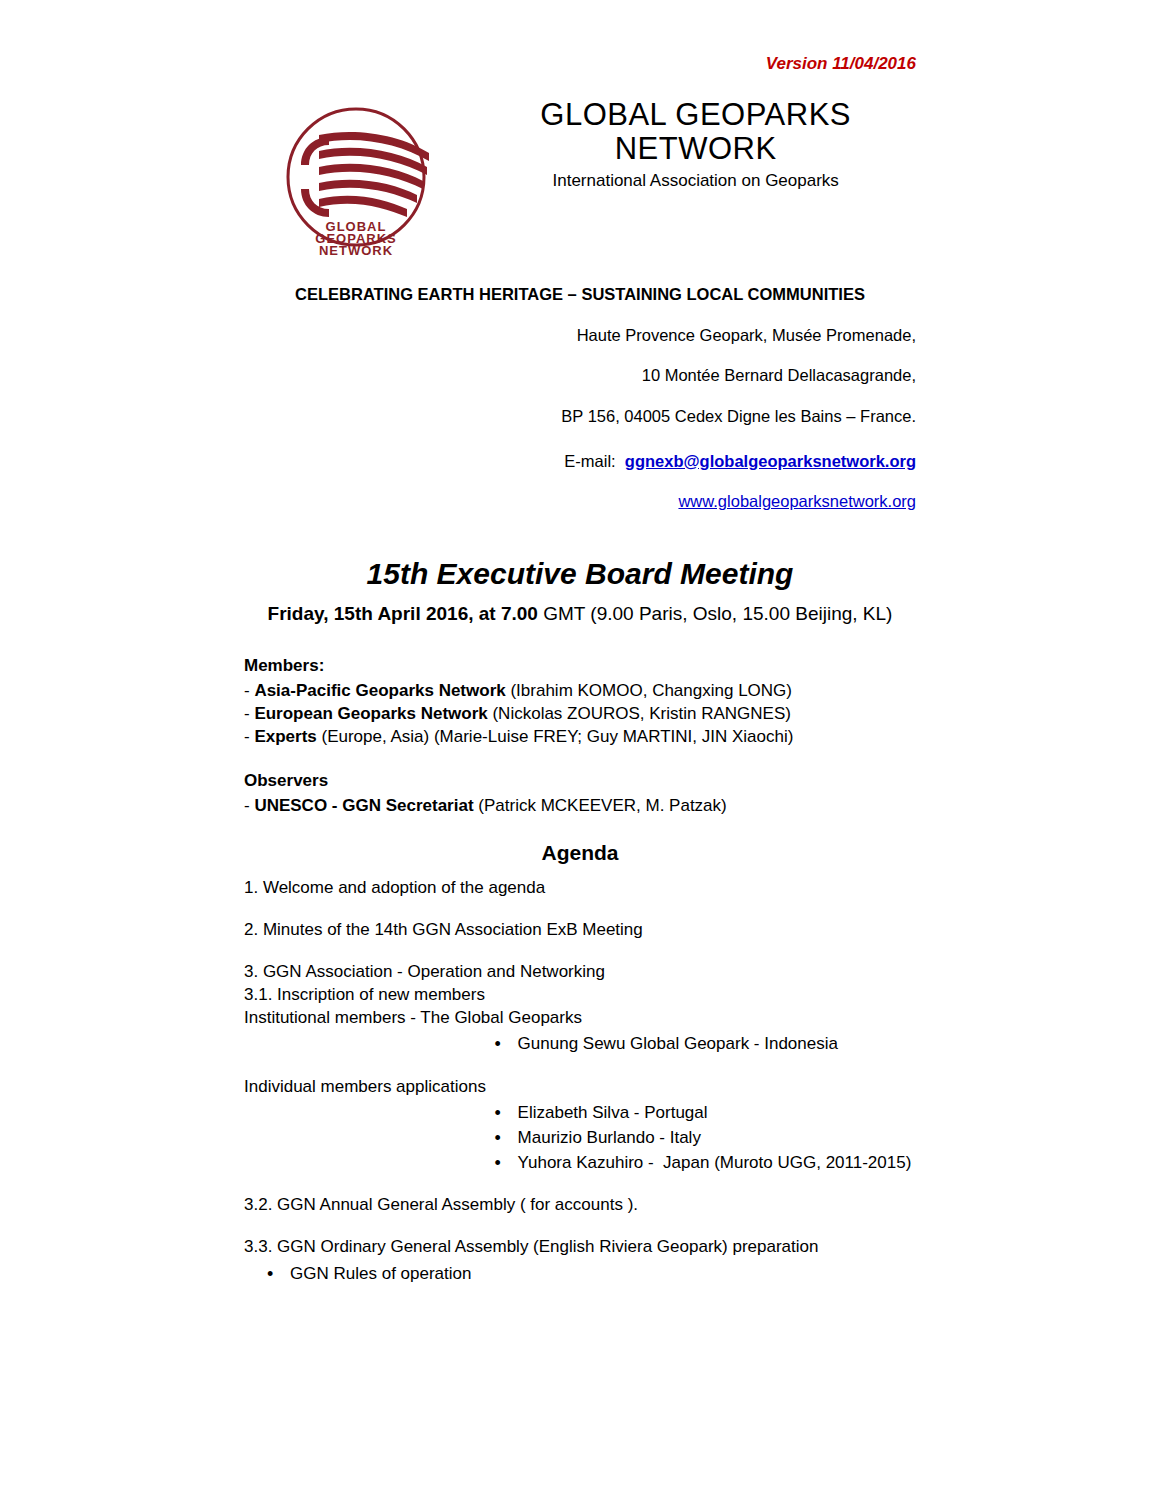Version 11/04/2016
GLOBAL GEOPARKS NETWORK
GLOBAL GEOPARKS NETWORK
International Association on Geoparks
CELEBRATING EARTH HERITAGE – SUSTAINING LOCAL COMMUNITIES
Haute Provence Geopark, Musée Promenade,
10 Montée Bernard Dellacasagrande,
BP 156, 04005 Cedex Digne les Bains – France.
E-mail: ggnexb@globalgeoparksnetwork.org
www.globalgeoparksnetwork.org
15th Executive Board Meeting
Friday, 15th April 2016, at 7.00 GMT (9.00 Paris, Oslo, 15.00 Beijing, KL)
Members:
- Asia-Pacific Geoparks Network (Ibrahim KOMOO, Changxing LONG)
- European Geoparks Network (Nickolas ZOUROS, Kristin RANGNES)
- Experts (Europe, Asia) (Marie-Luise FREY; Guy MARTINI, JIN Xiaochi)
Observers
- UNESCO - GGN Secretariat (Patrick MCKEEVER, M. Patzak)
Agenda
1. Welcome and adoption of the agenda
2. Minutes of the 14th GGN Association ExB Meeting
3. GGN Association - Operation and Networking
3.1. Inscription of new members
Institutional members - The Global Geoparks
Gunung Sewu Global Geopark - Indonesia
Individual members applications
Elizabeth Silva - Portugal
Maurizio Burlando - Italy
Yuhora Kazuhiro - Japan (Muroto UGG, 2011-2015)
3.2. GGN Annual General Assembly ( for accounts ).
3.3. GGN Ordinary General Assembly (English Riviera Geopark) preparation
GGN Rules of operation